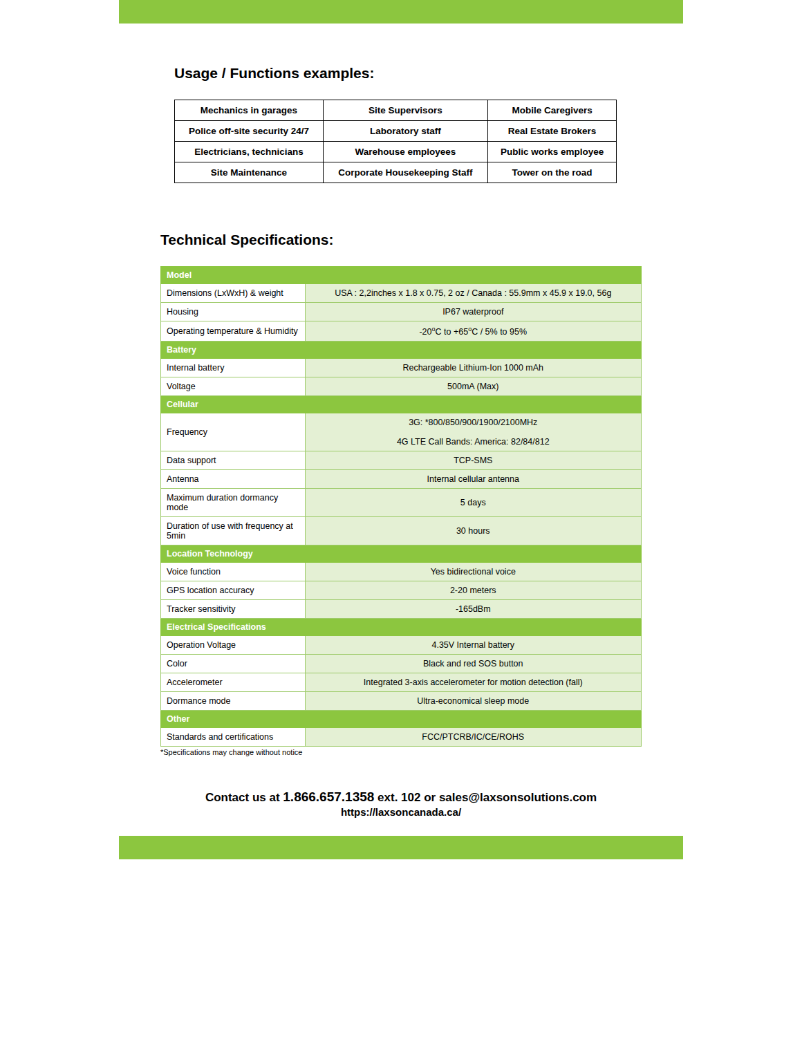Usage / Functions examples:
| Mechanics in garages | Site Supervisors | Mobile Caregivers |
| Police off-site security 24/7 | Laboratory staff | Real Estate Brokers |
| Electricians, technicians | Warehouse employees | Public works employee |
| Site Maintenance | Corporate Housekeeping Staff | Tower on the road |
Technical Specifications:
| Model |
| Dimensions (LxWxH) & weight | USA : 2,2inches x 1.8 x 0.75, 2 oz / Canada : 55.9mm x 45.9 x 19.0, 56g |
| Housing | IP67 waterproof |
| Operating temperature & Humidity | -20 o C to +65 o C / 5% to 95% |
| Battery |
| Internal battery | Rechargeable Lithium-Ion 1000 mAh |
| Voltage | 500mA (Max) |
| Cellular |
| Frequency | 3G: *800/850/900/1900/2100MHz 4G LTE Call Bands: America: 82/84/812 |
| Data support | TCP-SMS |
| Antenna | Internal cellular antenna |
| Maximum duration dormancy mode | 5 days |
| Duration of use with frequency at 5min | 30 hours |
| Location Technology |
| Voice function | Yes bidirectional voice |
| GPS location accuracy | 2-20 meters |
| Tracker sensitivity | -165dBm |
| Electrical Specifications |
| Operation Voltage | 4.35V Internal battery |
| Color | Black and red SOS button |
| Accelerometer | Integrated 3-axis accelerometer for motion detection (fall) |
| Dormance mode | Ultra-economical sleep mode |
| Other |
| Standards and certifications | FCC/PTCRB/IC/CE/ROHS |
*Specifications may change without notice
Contact us at 1.866.657.1358 ext. 102 or sales@laxsonsolutions.com
https://laxsoncanada.ca/